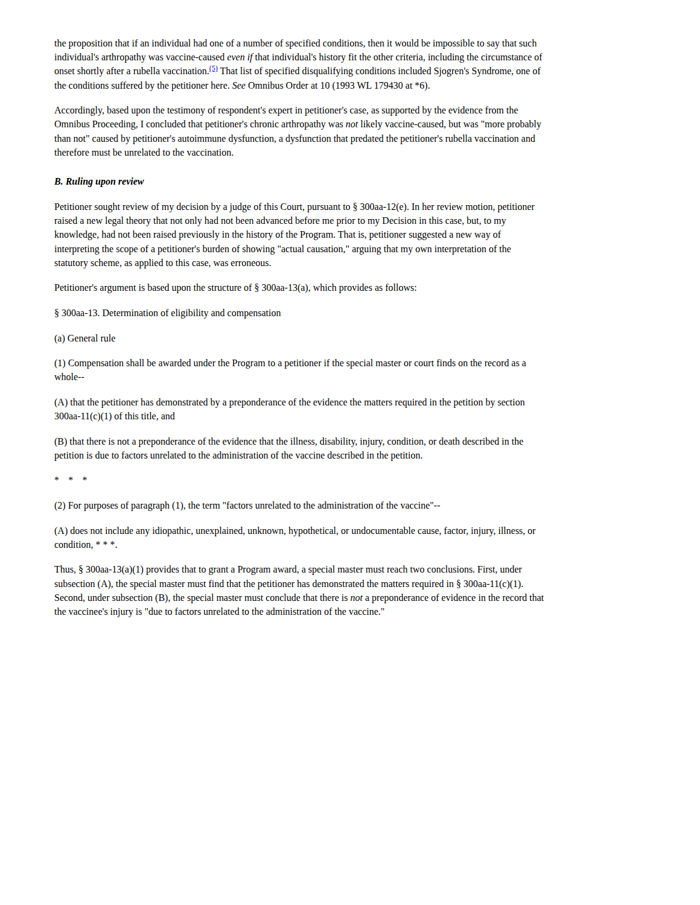the proposition that if an individual had one of a number of specified conditions, then it would be impossible to say that such individual's arthropathy was vaccine-caused even if that individual's history fit the other criteria, including the circumstance of onset shortly after a rubella vaccination.(5) That list of specified disqualifying conditions included Sjogren's Syndrome, one of the conditions suffered by the petitioner here. See Omnibus Order at 10 (1993 WL 179430 at *6).
Accordingly, based upon the testimony of respondent's expert in petitioner's case, as supported by the evidence from the Omnibus Proceeding, I concluded that petitioner's chronic arthropathy was not likely vaccine-caused, but was "more probably than not" caused by petitioner's autoimmune dysfunction, a dysfunction that predated the petitioner's rubella vaccination and therefore must be unrelated to the vaccination.
B. Ruling upon review
Petitioner sought review of my decision by a judge of this Court, pursuant to § 300aa-12(e). In her review motion, petitioner raised a new legal theory that not only had not been advanced before me prior to my Decision in this case, but, to my knowledge, had not been raised previously in the history of the Program. That is, petitioner suggested a new way of interpreting the scope of a petitioner's burden of showing "actual causation," arguing that my own interpretation of the statutory scheme, as applied to this case, was erroneous.
Petitioner's argument is based upon the structure of § 300aa-13(a), which provides as follows:
§ 300aa-13. Determination of eligibility and compensation
(a) General rule
(1) Compensation shall be awarded under the Program to a petitioner if the special master or court finds on the record as a whole--
(A) that the petitioner has demonstrated by a preponderance of the evidence the matters required in the petition by section 300aa-11(c)(1) of this title, and
(B) that there is not a preponderance of the evidence that the illness, disability, injury, condition, or death described in the petition is due to factors unrelated to the administration of the vaccine described in the petition.
* * *
(2) For purposes of paragraph (1), the term "factors unrelated to the administration of the vaccine"--
(A) does not include any idiopathic, unexplained, unknown, hypothetical, or undocumentable cause, factor, injury, illness, or condition, * * *.
Thus, § 300aa-13(a)(1) provides that to grant a Program award, a special master must reach two conclusions. First, under subsection (A), the special master must find that the petitioner has demonstrated the matters required in § 300aa-11(c)(1). Second, under subsection (B), the special master must conclude that there is not a preponderance of evidence in the record that the vaccinee's injury is "due to factors unrelated to the administration of the vaccine."